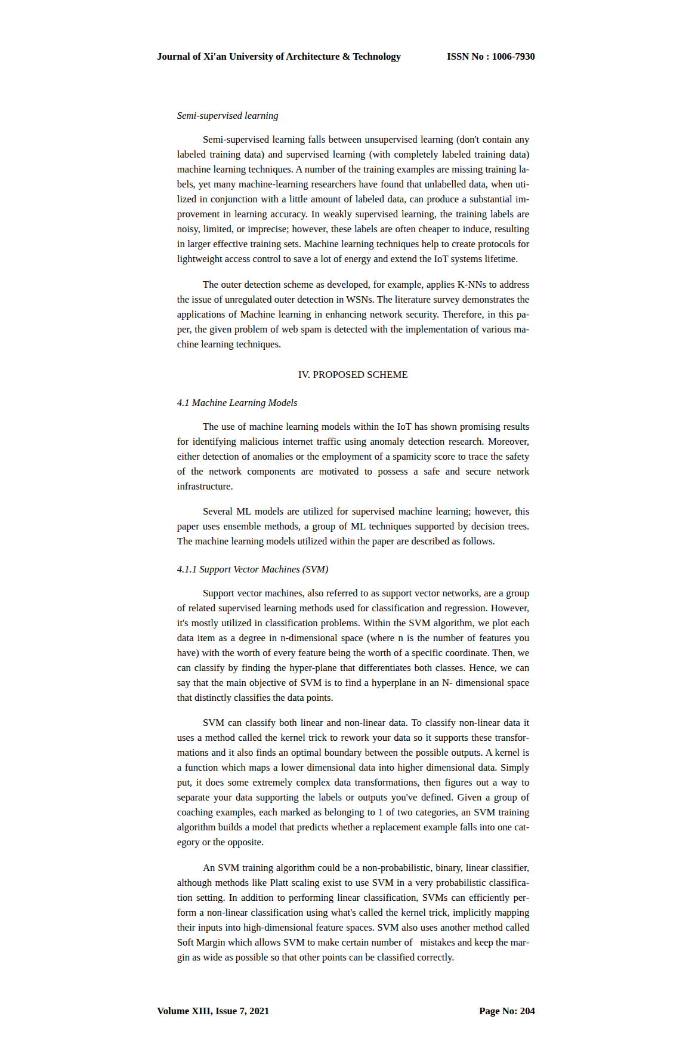Journal of Xi'an University of Architecture & Technology ISSN No : 1006-7930
Semi-supervised learning
Semi-supervised learning falls between unsupervised learning (don't contain any labeled training data) and supervised learning (with completely labeled training data) machine learning techniques. A number of the training examples are missing training labels, yet many machine-learning researchers have found that unlabelled data, when utilized in conjunction with a little amount of labeled data, can produce a substantial improvement in learning accuracy. In weakly supervised learning, the training labels are noisy, limited, or imprecise; however, these labels are often cheaper to induce, resulting in larger effective training sets. Machine learning techniques help to create protocols for lightweight access control to save a lot of energy and extend the IoT systems lifetime.
The outer detection scheme as developed, for example, applies K-NNs to address the issue of unregulated outer detection in WSNs. The literature survey demonstrates the applications of Machine learning in enhancing network security. Therefore, in this paper, the given problem of web spam is detected with the implementation of various machine learning techniques.
IV. PROPOSED SCHEME
4.1 Machine Learning Models
The use of machine learning models within the IoT has shown promising results for identifying malicious internet traffic using anomaly detection research. Moreover, either detection of anomalies or the employment of a spamicity score to trace the safety of the network components are motivated to possess a safe and secure network infrastructure.
Several ML models are utilized for supervised machine learning; however, this paper uses ensemble methods, a group of ML techniques supported by decision trees. The machine learning models utilized within the paper are described as follows.
4.1.1 Support Vector Machines (SVM)
Support vector machines, also referred to as support vector networks, are a group of related supervised learning methods used for classification and regression. However, it's mostly utilized in classification problems. Within the SVM algorithm, we plot each data item as a degree in n-dimensional space (where n is the number of features you have) with the worth of every feature being the worth of a specific coordinate. Then, we can classify by finding the hyper-plane that differentiates both classes. Hence, we can say that the main objective of SVM is to find a hyperplane in an N- dimensional space that distinctly classifies the data points.
SVM can classify both linear and non-linear data. To classify non-linear data it uses a method called the kernel trick to rework your data so it supports these transformations and it also finds an optimal boundary between the possible outputs. A kernel is a function which maps a lower dimensional data into higher dimensional data. Simply put, it does some extremely complex data transformations, then figures out a way to separate your data supporting the labels or outputs you've defined. Given a group of coaching examples, each marked as belonging to 1 of two categories, an SVM training algorithm builds a model that predicts whether a replacement example falls into one category or the opposite.
An SVM training algorithm could be a non-probabilistic, binary, linear classifier, although methods like Platt scaling exist to use SVM in a very probabilistic classification setting. In addition to performing linear classification, SVMs can efficiently perform a non-linear classification using what's called the kernel trick, implicitly mapping their inputs into high-dimensional feature spaces. SVM also uses another method called Soft Margin which allows SVM to make certain number of mistakes and keep the margin as wide as possible so that other points can be classified correctly.
Volume XIII, Issue 7, 2021 Page No: 204